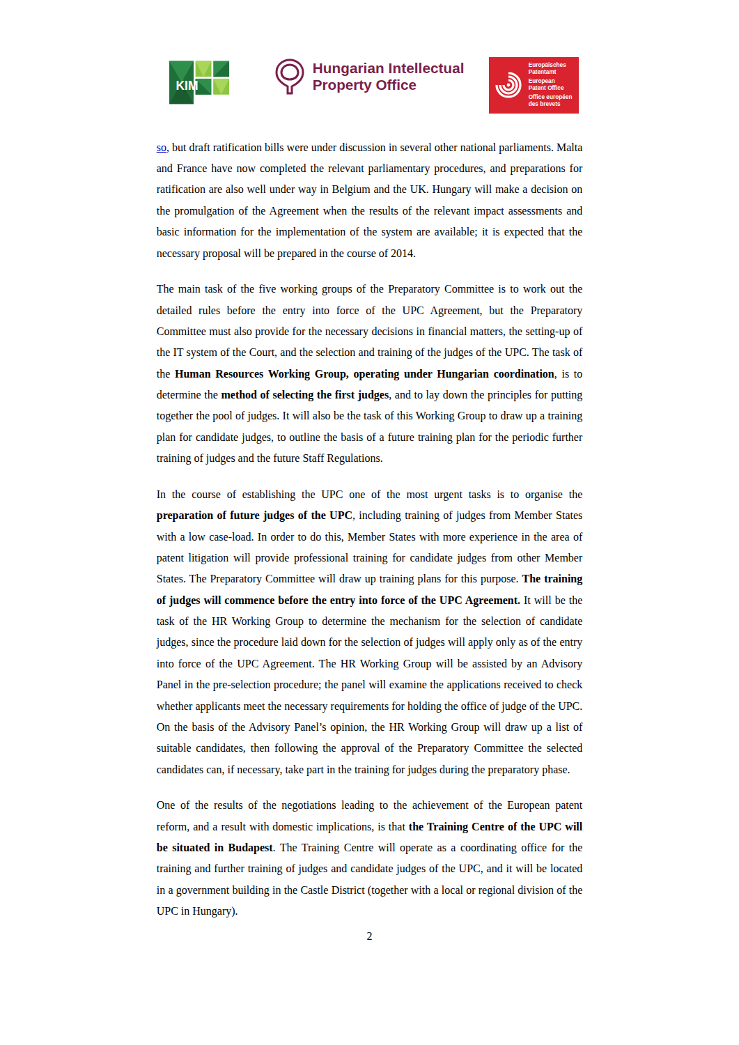KIM
Hungarian Intellectual Property Office
Europäisches
Patentamt European
Patent Office Office européen
des brevets
so, but draft ratification bills were under discussion in several other national parliaments. Malta and France have now completed the relevant parliamentary procedures, and preparations for ratification are also well under way in Belgium and the UK. Hungary will make a decision on the promulgation of the Agreement when the results of the relevant impact assessments and basic information for the implementation of the system are available; it is expected that the necessary proposal will be prepared in the course of 2014.
The main task of the five working groups of the Preparatory Committee is to work out the detailed rules before the entry into force of the UPC Agreement, but the Preparatory Committee must also provide for the necessary decisions in financial matters, the setting-up of the IT system of the Court, and the selection and training of the judges of the UPC. The task of the Human Resources Working Group, operating under Hungarian coordination, is to determine the method of selecting the first judges, and to lay down the principles for putting together the pool of judges. It will also be the task of this Working Group to draw up a training plan for candidate judges, to outline the basis of a future training plan for the periodic further training of judges and the future Staff Regulations.
In the course of establishing the UPC one of the most urgent tasks is to organise the preparation of future judges of the UPC, including training of judges from Member States with a low case-load. In order to do this, Member States with more experience in the area of patent litigation will provide professional training for candidate judges from other Member States. The Preparatory Committee will draw up training plans for this purpose. The training of judges will commence before the entry into force of the UPC Agreement. It will be the task of the HR Working Group to determine the mechanism for the selection of candidate judges, since the procedure laid down for the selection of judges will apply only as of the entry into force of the UPC Agreement. The HR Working Group will be assisted by an Advisory Panel in the pre-selection procedure; the panel will examine the applications received to check whether applicants meet the necessary requirements for holding the office of judge of the UPC. On the basis of the Advisory Panel’s opinion, the HR Working Group will draw up a list of suitable candidates, then following the approval of the Preparatory Committee the selected candidates can, if necessary, take part in the training for judges during the preparatory phase.
One of the results of the negotiations leading to the achievement of the European patent reform, and a result with domestic implications, is that the Training Centre of the UPC will be situated in Budapest. The Training Centre will operate as a coordinating office for the training and further training of judges and candidate judges of the UPC, and it will be located in a government building in the Castle District (together with a local or regional division of the UPC in Hungary).
2